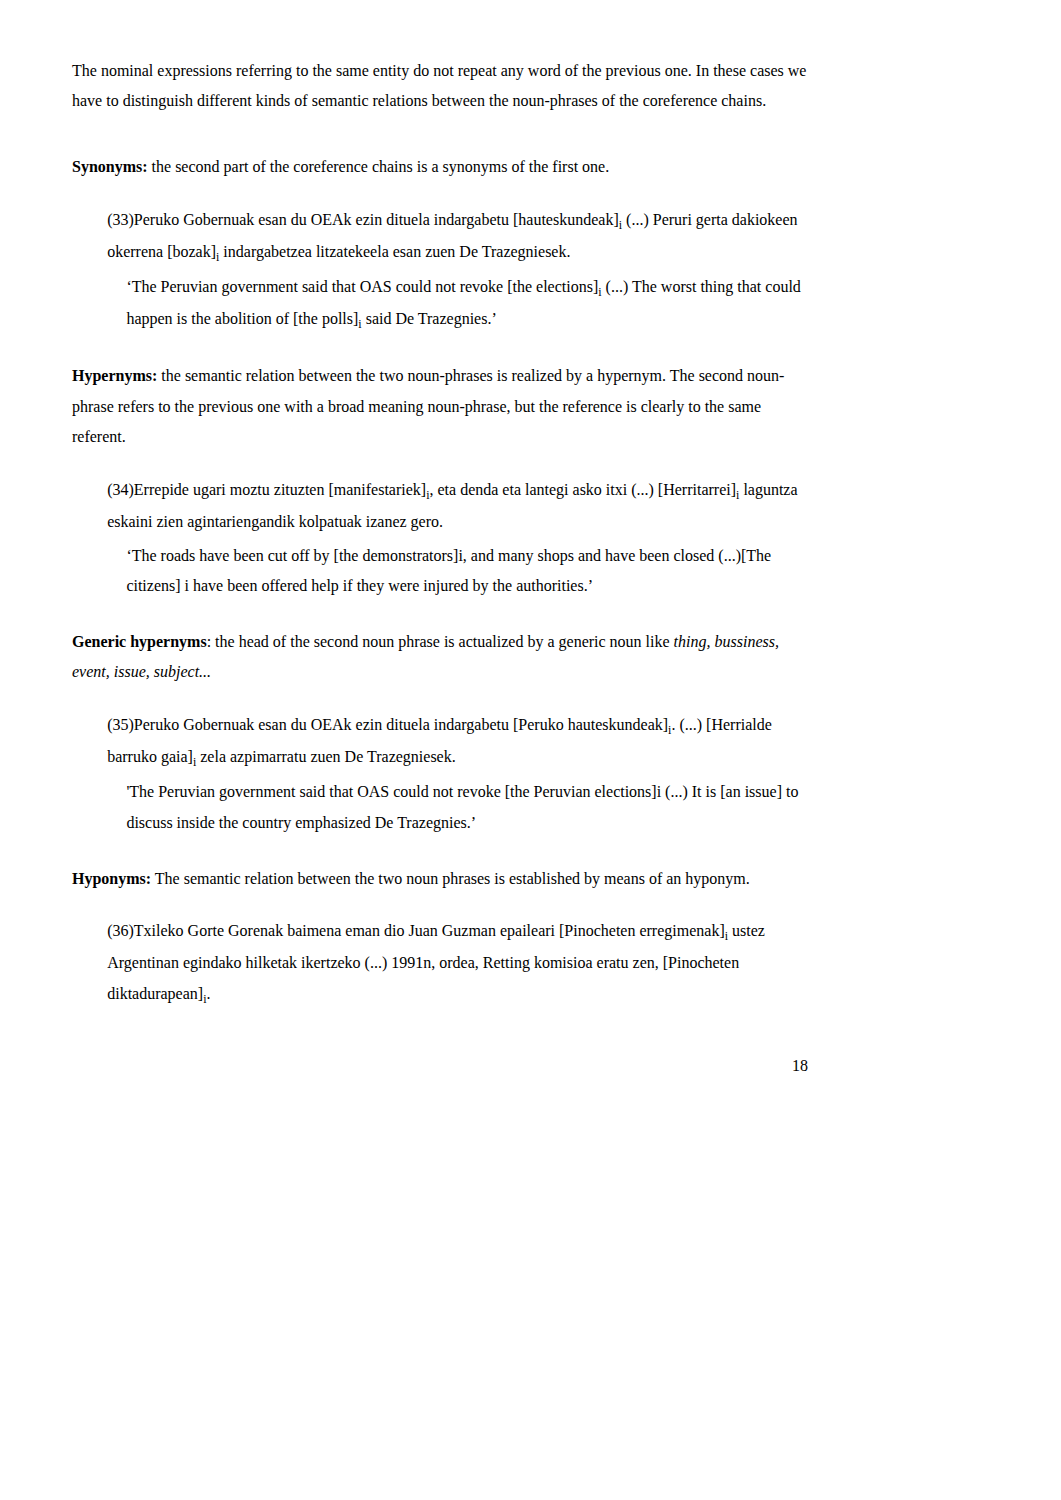The nominal expressions referring to the same entity do not repeat any word of the previous one. In these cases we have to distinguish different kinds of semantic relations between the noun-phrases of the coreference chains.
Synonyms: the second part of the coreference chains is a synonyms of the first one.
(33) Peruko Gobernuak esan du OEAk ezin dituela indargabetu [hauteskundeak]i (...) Peruri gerta dakiokeen okerrena [bozak]i indargabetzea litzatekeela esan zuen De Trazegniesek.
‘The Peruvian government said that OAS could not revoke [the elections]i (...) The worst thing that could happen is the abolition of [the polls]i said De Trazegnies.’
Hypernyms: the semantic relation between the two noun-phrases is realized by a hypernym. The second noun-phrase refers to the previous one with a broad meaning noun-phrase, but the reference is clearly to the same referent.
(34) Errepide ugari moztu zituzten [manifestariek]i, eta denda eta lantegi asko itxi (...) [Herritarrei]i laguntza eskaini zien agintariengandik kolpatuak izanez gero.
‘The roads have been cut off by [the demonstrators]i, and many shops and have been closed (...)[The citizens] i have been offered help if they were injured by the authorities.’
Generic hypernyms: the head of the second noun phrase is actualized by a generic noun like thing, bussiness, event, issue, subject...
(35) Peruko Gobernuak esan du OEAk ezin dituela indargabetu [Peruko hauteskundeak]i. (...) [Herrialde barruko gaia]i zela azpimarratu zuen De Trazegniesek.
'The Peruvian government said that OAS could not revoke [the Peruvian elections]i (...) It is [an issue] to discuss inside the country emphasized De Trazegnies.’
Hyponyms: The semantic relation between the two noun phrases is established by means of an hyponym.
(36) Txileko Gorte Gorenak baimena eman dio Juan Guzman epaileari [Pinocheten erregimenak]i ustez Argentinan egindako hilketak ikertzeko (...) 1991n, ordea, Retting komisioa eratu zen, [Pinocheten diktadurapean]i.
18